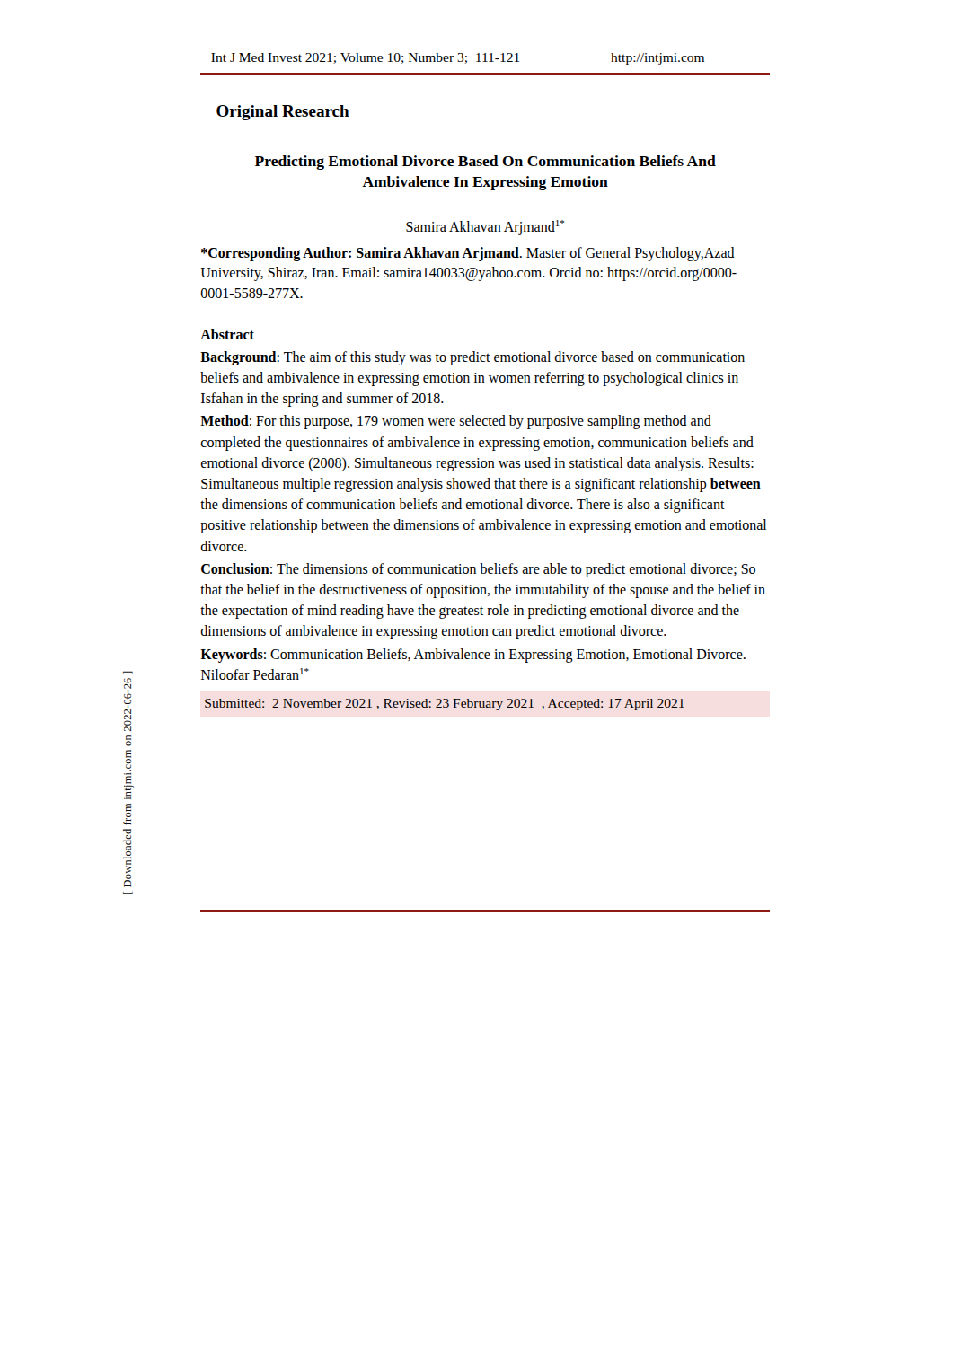Int J Med Invest 2021; Volume 10; Number 3; 111-121 http://intjmi.com
Original Research
Predicting Emotional Divorce Based On Communication Beliefs And Ambivalence In Expressing Emotion
Samira Akhavan Arjmand1*
*Corresponding Author: Samira Akhavan Arjmand. Master of General Psychology,Azad University, Shiraz, Iran. Email: samira140033@yahoo.com. Orcid no: https://orcid.org/0000-0001-5589-277X.
Abstract
Background: The aim of this study was to predict emotional divorce based on communication beliefs and ambivalence in expressing emotion in women referring to psychological clinics in Isfahan in the spring and summer of 2018.
Method: For this purpose, 179 women were selected by purposive sampling method and completed the questionnaires of ambivalence in expressing emotion, communication beliefs and emotional divorce (2008). Simultaneous regression was used in statistical data analysis. Results: Simultaneous multiple regression analysis showed that there is a significant relationship between the dimensions of communication beliefs and emotional divorce. There is also a significant positive relationship between the dimensions of ambivalence in expressing emotion and emotional divorce.
Conclusion: The dimensions of communication beliefs are able to predict emotional divorce; So that the belief in the destructiveness of opposition, the immutability of the spouse and the belief in the expectation of mind reading have the greatest role in predicting emotional divorce and the dimensions of ambivalence in expressing emotion can predict emotional divorce.
Keywords: Communication Beliefs, Ambivalence in Expressing Emotion, Emotional Divorce.
Niloofar Pedaran1*
Submitted: 2 November 2021 , Revised: 23 February 2021 , Accepted: 17 April 2021
[ Downloaded from intjmi.com on 2022-06-26 ]